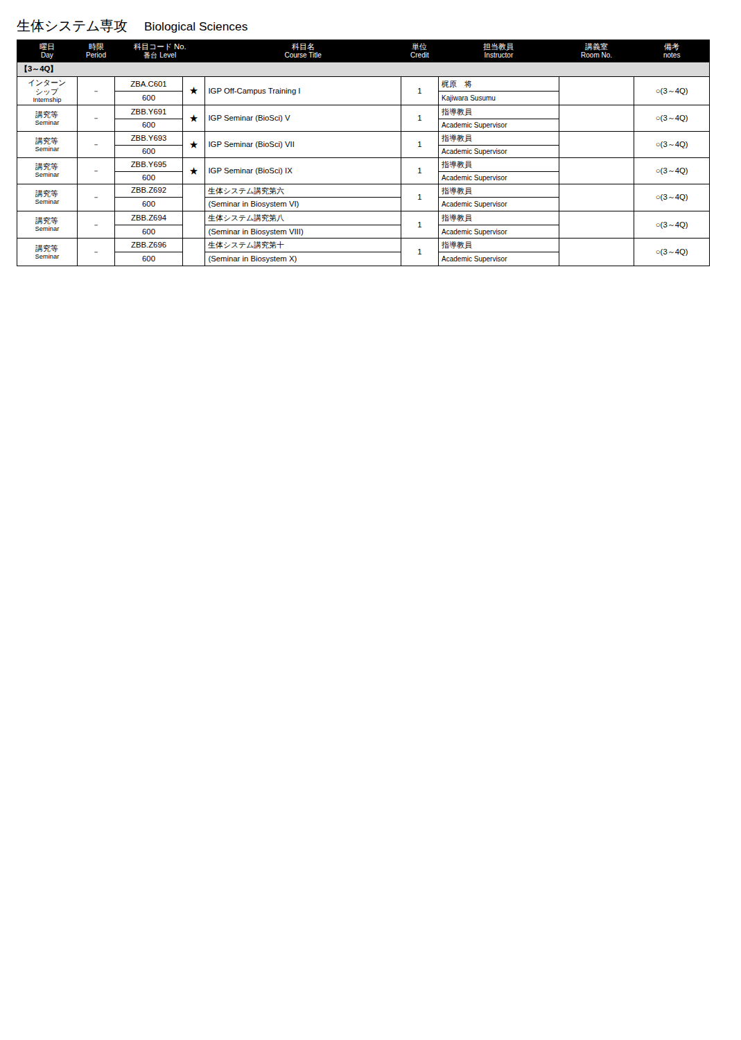生体システム専攻Biological Sciences
| 曜日 Day | 時限 Period | 科目コード No. 番台 Level | 科目名 Course Title | 単位 Credit | 担当教員 Instructor | 講義室 Room No. | 備考 notes |
| --- | --- | --- | --- | --- | --- | --- | --- |
| 【3～4Q】 |
| インターン シップ Internship | － | ZBA.C601 | ★ | IGP Off-Campus Training I | 1 | 梶原 将 | | ○(3～4Q) |
| 600 | Kajiwara Susumu |
| 講究等 Seminar | － | ZBB.Y691 | ★ | IGP Seminar (BioSci) V | 1 | 指導教員 | | ○(3～4Q) |
| 600 | Academic Supervisor |
| 講究等 Seminar | － | ZBB.Y693 | ★ | IGP Seminar (BioSci) VII | 1 | 指導教員 | | ○(3～4Q) |
| 600 | Academic Supervisor |
| 講究等 Seminar | － | ZBB.Y695 | ★ | IGP Seminar (BioSci) IX | 1 | 指導教員 | | ○(3～4Q) |
| 600 | Academic Supervisor |
| 講究等 Seminar | － | ZBB.Z692 | | 生体システム講究第六 | 1 | 指導教員 | | ○(3～4Q) |
| 600 | (Seminar in Biosystem VI) | Academic Supervisor |
| 講究等 Seminar | － | ZBB.Z694 | | 生体システム講究第八 | 1 | 指導教員 | | ○(3～4Q) |
| 600 | (Seminar in Biosystem VIII) | Academic Supervisor |
| 講究等 Seminar | － | ZBB.Z696 | | 生体システム講究第十 | 1 | 指導教員 | | ○(3～4Q) |
| 600 | (Seminar in Biosystem X) | Academic Supervisor |